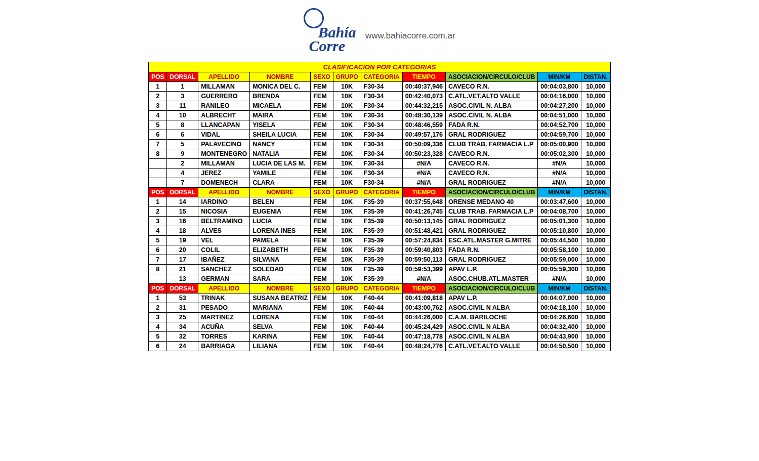Bahía Corre
www.bahiacorre.com.ar
| CLASIFICACION POR CATEGORIAS |
| POS | DORSAL | APELLIDO | NOMBRE | SEXO | GRUPO | CATEGORIA | TIEMPO | ASOCIACION/CIRCULO/CLUB | MIN/KM | DISTAN. |
| 1 | 1 | MILLAMAN | MONICA DEL C. | FEM | 10K | F30-34 | 00:40:37,946 | CAVECO R.N. | 00:04:03,800 | 10,000 |
| 2 | 3 | GUERRERO | BRENDA | FEM | 10K | F30-34 | 00:42:40,073 | C.ATL.VET.ALTO VALLE | 00:04:16,000 | 10,000 |
| 3 | 11 | RANILEO | MICAELA | FEM | 10K | F30-34 | 00:44:32,215 | ASOC.CIVIL N. ALBA | 00:04:27,200 | 10,000 |
| 4 | 10 | ALBRECHT | MAIRA | FEM | 10K | F30-34 | 00:48:30,139 | ASOC.CIVIL N. ALBA | 00:04:51,000 | 10,000 |
| 5 | 8 | LLANCAPAN | YISELA | FEM | 10K | F30-34 | 00:48:46,559 | FADA R.N. | 00:04:52,700 | 10,000 |
| 6 | 6 | VIDAL | SHEILA LUCIA | FEM | 10K | F30-34 | 00:49:57,176 | GRAL RODRIGUEZ | 00:04:59,700 | 10,000 |
| 7 | 5 | PALAVECINO | NANCY | FEM | 10K | F30-34 | 00:50:09,336 | CLUB TRAB. FARMACIA L.P | 00:05:00,900 | 10,000 |
| 8 | 9 | MONTENEGRO | NATALIA | FEM | 10K | F30-34 | 00:50:23,328 | CAVECO R.N. | 00:05:02,300 | 10,000 |
| | 2 | MILLAMAN | LUCIA DE LAS M. | FEM | 10K | F30-34 | #N/A | CAVECO R.N. | #N/A | 10,000 |
| | 4 | JEREZ | YAMILE | FEM | 10K | F30-34 | #N/A | CAVECO R.N. | #N/A | 10,000 |
| | 7 | DOMENECH | CLARA | FEM | 10K | F30-34 | #N/A | GRAL RODRIGUEZ | #N/A | 10,000 |
| POS | DORSAL | APELLIDO | NOMBRE | SEXO | GRUPO | CATEGORIA | TIEMPO | ASOCIACION/CIRCULO/CLUB | MIN/KM | DISTAN. |
| 1 | 14 | IARDINO | BELEN | FEM | 10K | F35-39 | 00:37:55,648 | ORENSE MEDANO 40 | 00:03:47,600 | 10,000 |
| 2 | 15 | NICOSIA | EUGENIA | FEM | 10K | F35-39 | 00:41:26,745 | CLUB TRAB. FARMACIA L.P | 00:04:08,700 | 10,000 |
| 3 | 16 | BELTRAMINO | LUCIA | FEM | 10K | F35-39 | 00:50:13,145 | GRAL RODRIGUEZ | 00:05:01,300 | 10,000 |
| 4 | 18 | ALVES | LORENA INES | FEM | 10K | F35-39 | 00:51:48,421 | GRAL RODRIGUEZ | 00:05:10,800 | 10,000 |
| 5 | 19 | VEL | PAMELA | FEM | 10K | F35-39 | 00:57:24,834 | ESC.ATL.MASTER G.MITRE | 00:05:44,500 | 10,000 |
| 6 | 20 | COLIL | ELIZABETH | FEM | 10K | F35-39 | 00:59:40,803 | FADA R.N. | 00:05:58,100 | 10,000 |
| 7 | 17 | IBAÑEZ | SILVANA | FEM | 10K | F35-39 | 00:59:50,113 | GRAL RODRIGUEZ | 00:05:59,000 | 10,000 |
| 8 | 21 | SANCHEZ | SOLEDAD | FEM | 10K | F35-39 | 00:59:53,399 | APAV L.P. | 00:05:59,300 | 10,000 |
| | 13 | GERMAN | SARA | FEM | 10K | F35-39 | #N/A | ASOC.CHUB.ATL.MASTER | #N/A | 10,000 |
| POS | DORSAL | APELLIDO | NOMBRE | SEXO | GRUPO | CATEGORIA | TIEMPO | ASOCIACION/CIRCULO/CLUB | MIN/KM | DISTAN. |
| 1 | 53 | TRINAK | SUSANA BEATRIZ | FEM | 10K | F40-44 | 00:41:09,818 | APAV L.P. | 00:04:07,000 | 10,000 |
| 2 | 31 | PESADO | MARIANA | FEM | 10K | F40-44 | 00:43:00,762 | ASOC.CIVIL N ALBA | 00:04:18,100 | 10,000 |
| 3 | 25 | MARTINEZ | LORENA | FEM | 10K | F40-44 | 00:44:26,000 | C.A.M. BARILOCHE | 00:04:26,600 | 10,000 |
| 4 | 34 | ACUÑA | SELVA | FEM | 10K | F40-44 | 00:45:24,429 | ASOC.CIVIL N ALBA | 00:04:32,400 | 10,000 |
| 5 | 32 | TORRES | KARINA | FEM | 10K | F40-44 | 00:47:18,778 | ASOC.CIVIL N ALBA | 00:04:43,900 | 10,000 |
| 6 | 24 | BARRIAGA | LILIANA | FEM | 10K | F40-44 | 00:48:24,776 | C.ATL.VET.ALTO VALLE | 00:04:50,500 | 10,000 |